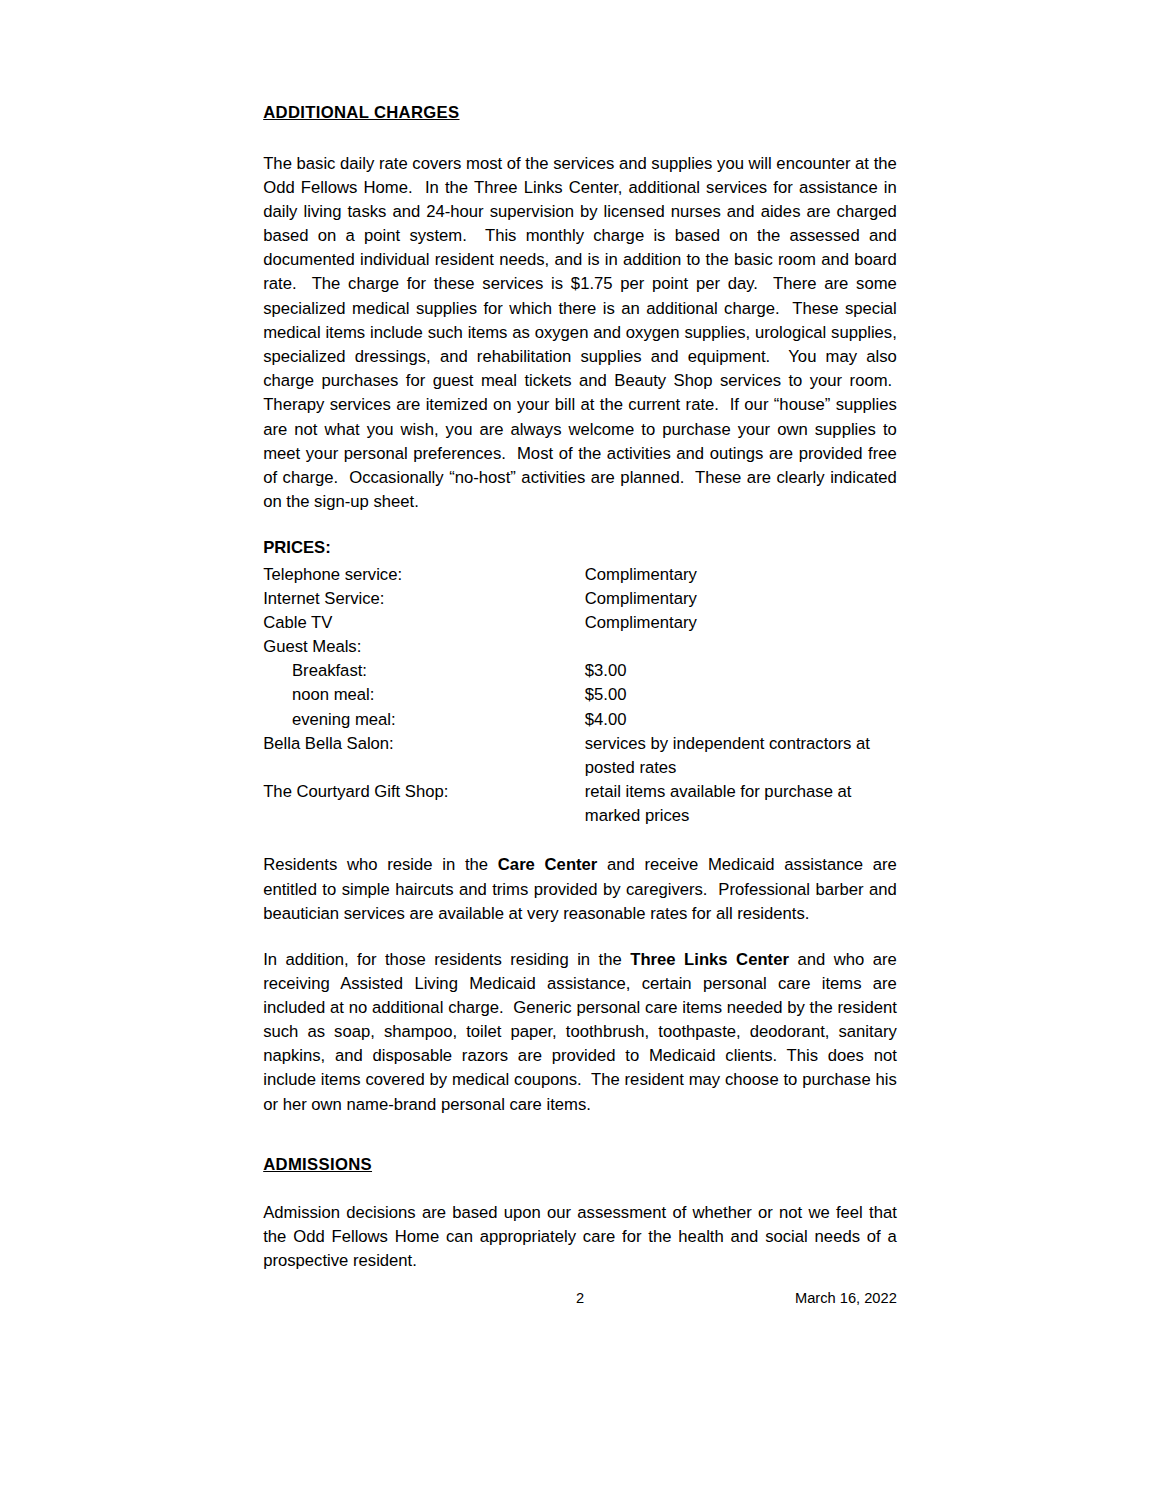ADDITIONAL CHARGES
The basic daily rate covers most of the services and supplies you will encounter at the Odd Fellows Home. In the Three Links Center, additional services for assistance in daily living tasks and 24-hour supervision by licensed nurses and aides are charged based on a point system. This monthly charge is based on the assessed and documented individual resident needs, and is in addition to the basic room and board rate. The charge for these services is $1.75 per point per day. There are some specialized medical supplies for which there is an additional charge. These special medical items include such items as oxygen and oxygen supplies, urological supplies, specialized dressings, and rehabilitation supplies and equipment. You may also charge purchases for guest meal tickets and Beauty Shop services to your room. Therapy services are itemized on your bill at the current rate. If our “house” supplies are not what you wish, you are always welcome to purchase your own supplies to meet your personal preferences. Most of the activities and outings are provided free of charge. Occasionally “no-host” activities are planned. These are clearly indicated on the sign-up sheet.
PRICES:
| Telephone service: | Complimentary |
| Internet Service: | Complimentary |
| Cable TV | Complimentary |
| Guest Meals: | |
| Breakfast: | $3.00 |
| noon meal: | $5.00 |
| evening meal: | $4.00 |
| Bella Bella Salon: | services by independent contractors at posted rates |
| The Courtyard Gift Shop: | retail items available for purchase at marked prices |
Residents who reside in the Care Center and receive Medicaid assistance are entitled to simple haircuts and trims provided by caregivers. Professional barber and beautician services are available at very reasonable rates for all residents.
In addition, for those residents residing in the Three Links Center and who are receiving Assisted Living Medicaid assistance, certain personal care items are included at no additional charge. Generic personal care items needed by the resident such as soap, shampoo, toilet paper, toothbrush, toothpaste, deodorant, sanitary napkins, and disposable razors are provided to Medicaid clients. This does not include items covered by medical coupons. The resident may choose to purchase his or her own name-brand personal care items.
ADMISSIONS
Admission decisions are based upon our assessment of whether or not we feel that the Odd Fellows Home can appropriately care for the health and social needs of a prospective resident.
2
March 16, 2022